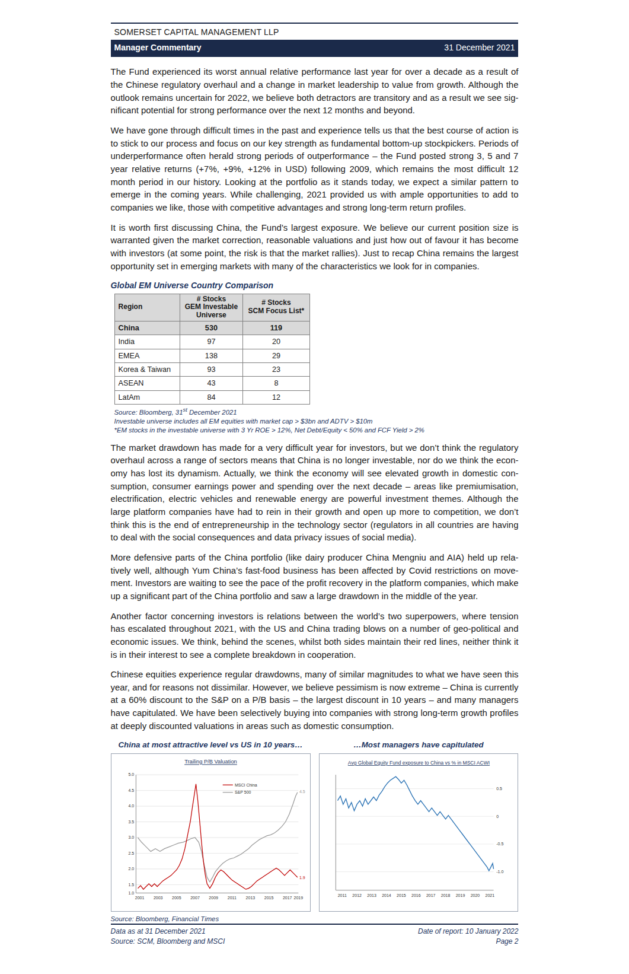SOMERSET CAPITAL MANAGEMENT LLP
Manager Commentary 31 December 2021
The Fund experienced its worst annual relative performance last year for over a decade as a result of the Chinese regulatory overhaul and a change in market leadership to value from growth. Although the outlook remains uncertain for 2022, we believe both detractors are transitory and as a result we see significant potential for strong performance over the next 12 months and beyond.
We have gone through difficult times in the past and experience tells us that the best course of action is to stick to our process and focus on our key strength as fundamental bottom-up stockpickers. Periods of underperformance often herald strong periods of outperformance – the Fund posted strong 3, 5 and 7 year relative returns (+7%, +9%, +12% in USD) following 2009, which remains the most difficult 12 month period in our history. Looking at the portfolio as it stands today, we expect a similar pattern to emerge in the coming years. While challenging, 2021 provided us with ample opportunities to add to companies we like, those with competitive advantages and strong long-term return profiles.
It is worth first discussing China, the Fund’s largest exposure. We believe our current position size is warranted given the market correction, reasonable valuations and just how out of favour it has become with investors (at some point, the risk is that the market rallies). Just to recap China remains the largest opportunity set in emerging markets with many of the characteristics we look for in companies.
Global EM Universe Country Comparison
| Region | # Stocks GEM Investable Universe | # Stocks SCM Focus List* |
| --- | --- | --- |
| China | 530 | 119 |
| India | 97 | 20 |
| EMEA | 138 | 29 |
| Korea & Taiwan | 93 | 23 |
| ASEAN | 43 | 8 |
| LatAm | 84 | 12 |
Source: Bloomberg, 31st December 2021
Investable universe includes all EM equities with market cap > $3bn and ADTV > $10m
*EM stocks in the investable universe with 3 Yr ROE > 12%, Net Debt/Equity < 50% and FCF Yield > 2%
The market drawdown has made for a very difficult year for investors, but we don’t think the regulatory overhaul across a range of sectors means that China is no longer investable, nor do we think the economy has lost its dynamism. Actually, we think the economy will see elevated growth in domestic consumption, consumer earnings power and spending over the next decade – areas like premiumisation, electrification, electric vehicles and renewable energy are powerful investment themes. Although the large platform companies have had to rein in their growth and open up more to competition, we don’t think this is the end of entrepreneurship in the technology sector (regulators in all countries are having to deal with the social consequences and data privacy issues of social media).
More defensive parts of the China portfolio (like dairy producer China Mengniu and AIA) held up relatively well, although Yum China’s fast-food business has been affected by Covid restrictions on movement. Investors are waiting to see the pace of the profit recovery in the platform companies, which make up a significant part of the China portfolio and saw a large drawdown in the middle of the year.
Another factor concerning investors is relations between the world’s two superpowers, where tension has escalated throughout 2021, with the US and China trading blows on a number of geo-political and economic issues. We think, behind the scenes, whilst both sides maintain their red lines, neither think it is in their interest to see a complete breakdown in cooperation.
Chinese equities experience regular drawdowns, many of similar magnitudes to what we have seen this year, and for reasons not dissimilar. However, we believe pessimism is now extreme – China is currently at a 60% discount to the S&P on a P/B basis – the largest discount in 10 years – and many managers have capitulated. We have been selectively buying into companies with strong long-term growth profiles at deeply discounted valuations in areas such as domestic consumption.
China at most attractive level vs US in 10 years…
Trailing P/B Valuation 5.0 4.5 4.0 3.5 3.0 2.5 2.0 1.5 1.0 2001 2003 2005 2007 2009 2011 2013 2015 2017 2019 MSCI China S&P 500 4.5 1.9
…Most managers have capitulated
Avg Global Equity Fund exposure to China vs % in MSCI ACWI 0.5 0 -0.5 -1.0 2011 2012 2013 2014 2015 2016 2017 2018 2019 2020 2021
Source: Bloomberg, Financial Times
Data as at 31 December 2021 Date of report: 10 January 2022
Source: SCM, Bloomberg and MSCI Page 2